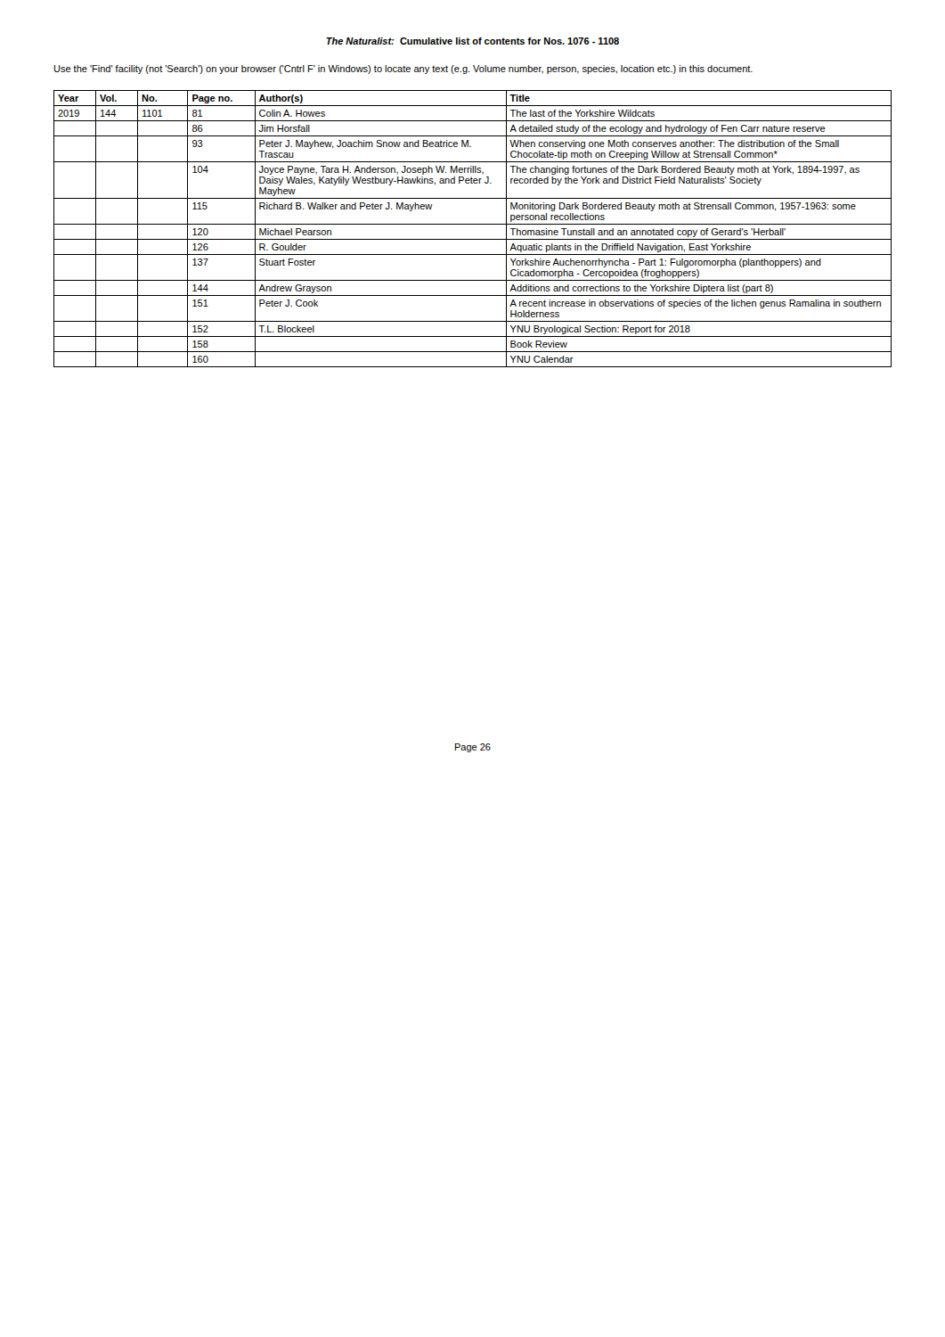The Naturalist: Cumulative list of contents for Nos. 1076 - 1108
Use the 'Find' facility (not 'Search') on your browser ('Cntrl F' in Windows) to locate any text (e.g. Volume number, person, species, location etc.) in this document.
| Year | Vol. | No. | Page no. | Author(s) | Title |
| --- | --- | --- | --- | --- | --- |
| 2019 | 144 | 1101 | 81 | Colin A. Howes | The last of the Yorkshire Wildcats |
| | | | 86 | Jim Horsfall | A detailed study of the ecology and hydrology of Fen Carr nature reserve |
| | | | 93 | Peter J. Mayhew, Joachim Snow and Beatrice M. Trascau | When conserving one Moth conserves another: The distribution of the Small Chocolate-tip moth on Creeping Willow at Strensall Common* |
| | | | 104 | Joyce Payne, Tara H. Anderson, Joseph W. Merrills, Daisy Wales, Katylily Westbury-Hawkins, and Peter J. Mayhew | The changing fortunes of the Dark Bordered Beauty moth at York, 1894-1997, as recorded by the York and District Field Naturalists' Society |
| | | | 115 | Richard B. Walker and Peter J. Mayhew | Monitoring Dark Bordered Beauty moth at Strensall Common, 1957-1963: some personal recollections |
| | | | 120 | Michael Pearson | Thomasine Tunstall and an annotated copy of Gerard's 'Herball' |
| | | | 126 | R. Goulder | Aquatic plants in the Driffield Navigation, East Yorkshire |
| | | | 137 | Stuart Foster | Yorkshire Auchenorrhyncha - Part 1: Fulgoromorpha (planthoppers) and Cicadomorpha - Cercopoidea (froghoppers) |
| | | | 144 | Andrew Grayson | Additions and corrections to the Yorkshire Diptera list (part 8) |
| | | | 151 | Peter J. Cook | A recent increase in observations of species of the lichen genus Ramalina in southern Holderness |
| | | | 152 | T.L. Blockeel | YNU Bryological Section: Report for 2018 |
| | | | 158 | | Book Review |
| | | | 160 | | YNU Calendar |
Page 26